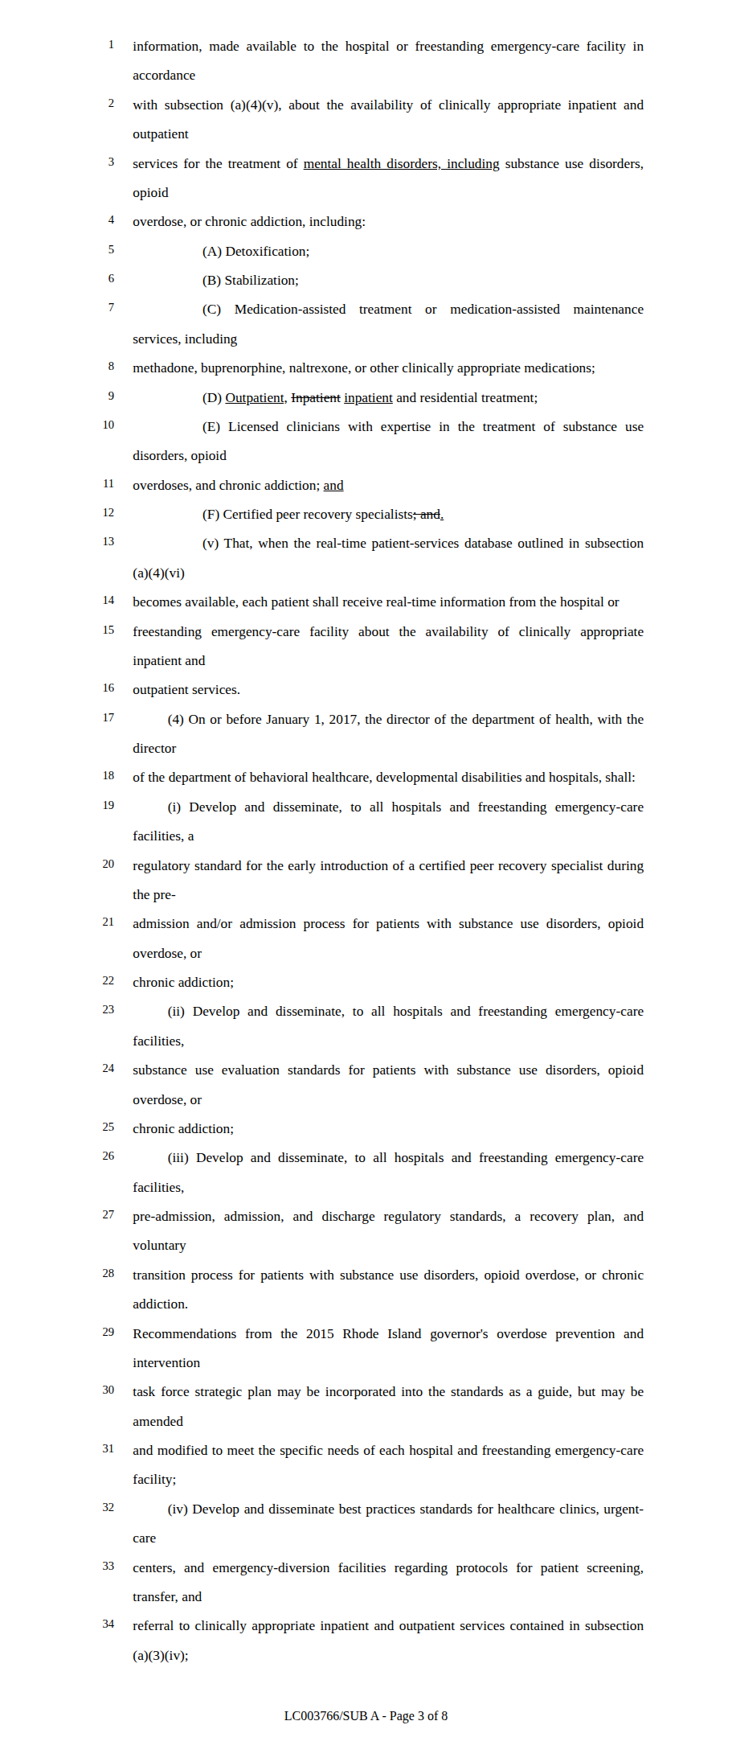information, made available to the hospital or freestanding emergency-care facility in accordance
with subsection (a)(4)(v), about the availability of clinically appropriate inpatient and outpatient
services for the treatment of mental health disorders, including substance use disorders, opioid
overdose, or chronic addiction, including:
(A) Detoxification;
(B) Stabilization;
(C) Medication-assisted treatment or medication-assisted maintenance services, including
methadone, buprenorphine, naltrexone, or other clinically appropriate medications;
(D) Outpatient, Inpatient inpatient and residential treatment;
(E) Licensed clinicians with expertise in the treatment of substance use disorders, opioid
overdoses, and chronic addiction; and
(F) Certified peer recovery specialists; and.
(v) That, when the real-time patient-services database outlined in subsection (a)(4)(vi)
becomes available, each patient shall receive real-time information from the hospital or
freestanding emergency-care facility about the availability of clinically appropriate inpatient and
outpatient services.
(4) On or before January 1, 2017, the director of the department of health, with the director
of the department of behavioral healthcare, developmental disabilities and hospitals, shall:
(i) Develop and disseminate, to all hospitals and freestanding emergency-care facilities, a
regulatory standard for the early introduction of a certified peer recovery specialist during the pre-
admission and/or admission process for patients with substance use disorders, opioid overdose, or
chronic addiction;
(ii) Develop and disseminate, to all hospitals and freestanding emergency-care facilities,
substance use evaluation standards for patients with substance use disorders, opioid overdose, or
chronic addiction;
(iii) Develop and disseminate, to all hospitals and freestanding emergency-care facilities,
pre-admission, admission, and discharge regulatory standards, a recovery plan, and voluntary
transition process for patients with substance use disorders, opioid overdose, or chronic addiction.
Recommendations from the 2015 Rhode Island governor's overdose prevention and intervention
task force strategic plan may be incorporated into the standards as a guide, but may be amended
and modified to meet the specific needs of each hospital and freestanding emergency-care facility;
(iv) Develop and disseminate best practices standards for healthcare clinics, urgent-care
centers, and emergency-diversion facilities regarding protocols for patient screening, transfer, and
referral to clinically appropriate inpatient and outpatient services contained in subsection (a)(3)(iv);
LC003766/SUB A - Page 3 of 8